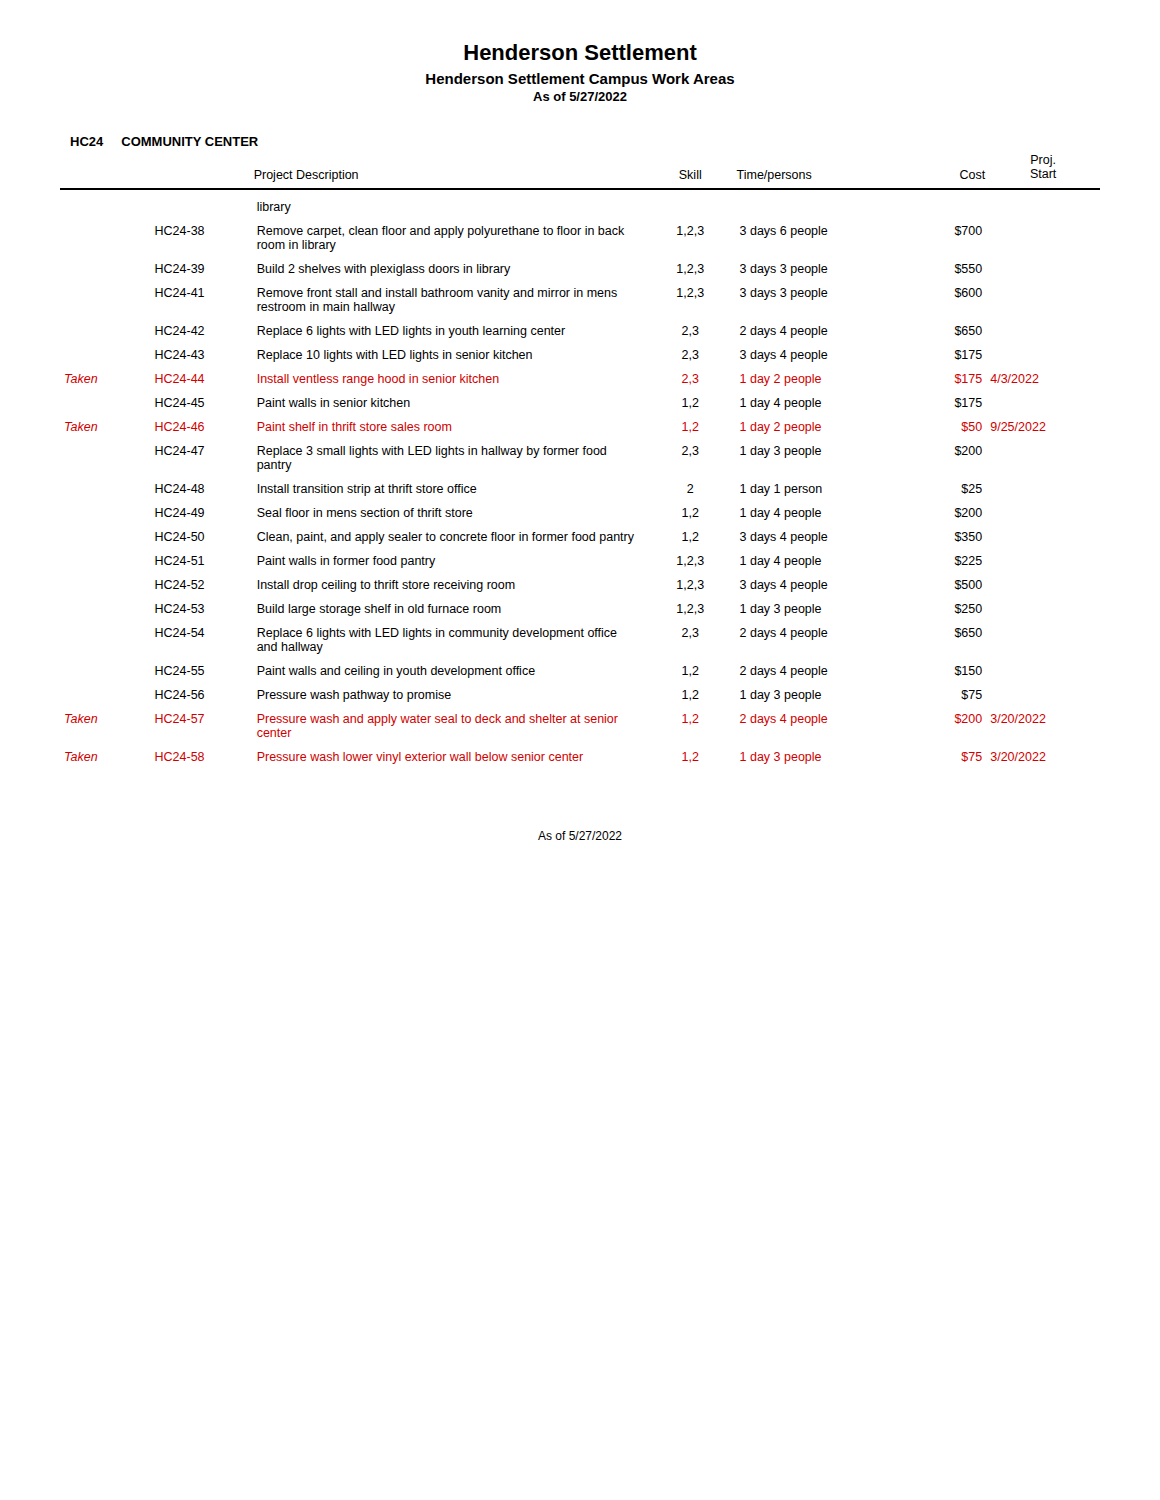Henderson Settlement
Henderson Settlement Campus Work Areas
As of 5/27/2022
HC24 COMMUNITY CENTER
| | | Project Description | Skill | Time/persons | Cost | Proj. Start |
| --- | --- | --- | --- | --- | --- | --- |
| | | library | | | | |
| | HC24-38 | Remove carpet, clean floor and apply polyurethane to floor in back room in library | 1,2,3 | 3 days 6 people | $700 | |
| | HC24-39 | Build 2 shelves with plexiglass doors in library | 1,2,3 | 3 days 3 people | $550 | |
| | HC24-41 | Remove front stall and install bathroom vanity and mirror in mens restroom in main hallway | 1,2,3 | 3 days 3 people | $600 | |
| | HC24-42 | Replace 6 lights with LED lights in youth learning center | 2,3 | 2 days 4 people | $650 | |
| | HC24-43 | Replace 10 lights with LED lights in senior kitchen | 2,3 | 3 days 4 people | $175 | |
| Taken | HC24-44 | Install ventless range hood in senior kitchen | 2,3 | 1 day 2 people | $175 | 4/3/2022 |
| | HC24-45 | Paint walls in senior kitchen | 1,2 | 1 day 4 people | $175 | |
| Taken | HC24-46 | Paint shelf in thrift store sales room | 1,2 | 1 day 2 people | $50 | 9/25/2022 |
| | HC24-47 | Replace 3 small lights with LED lights in hallway by former food pantry | 2,3 | 1 day 3 people | $200 | |
| | HC24-48 | Install transition strip at thrift store office | 2 | 1 day 1 person | $25 | |
| | HC24-49 | Seal floor in mens section of thrift store | 1,2 | 1 day 4 people | $200 | |
| | HC24-50 | Clean, paint, and apply sealer to concrete floor in former food pantry | 1,2 | 3 days 4 people | $350 | |
| | HC24-51 | Paint walls in former food pantry | 1,2,3 | 1 day 4 people | $225 | |
| | HC24-52 | Install drop ceiling to thrift store receiving room | 1,2,3 | 3 days 4 people | $500 | |
| | HC24-53 | Build large storage shelf in old furnace room | 1,2,3 | 1 day 3 people | $250 | |
| | HC24-54 | Replace 6 lights with LED lights in community development office and hallway | 2,3 | 2 days 4 people | $650 | |
| | HC24-55 | Paint walls and ceiling in youth development office | 1,2 | 2 days 4 people | $150 | |
| | HC24-56 | Pressure wash pathway to promise | 1,2 | 1 day 3 people | $75 | |
| Taken | HC24-57 | Pressure wash and apply water seal to deck and shelter at senior center | 1,2 | 2 days 4 people | $200 | 3/20/2022 |
| Taken | HC24-58 | Pressure wash lower vinyl exterior wall below senior center | 1,2 | 1 day 3 people | $75 | 3/20/2022 |
As of 5/27/2022